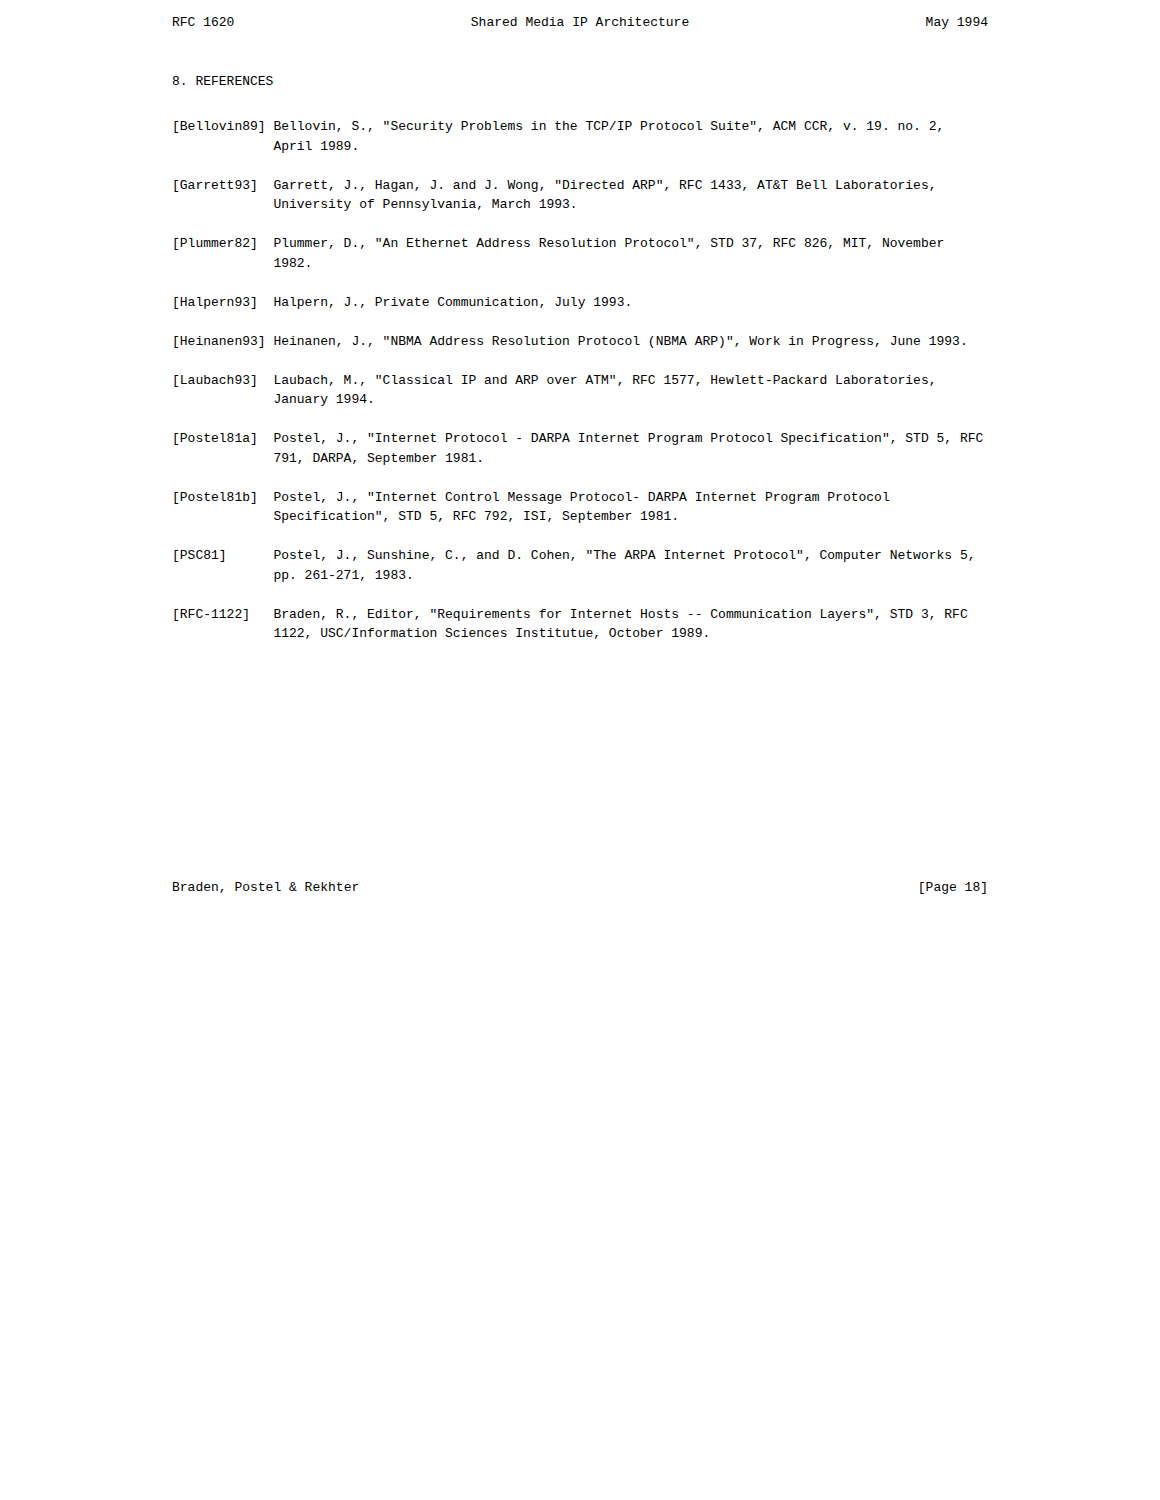RFC 1620 Shared Media IP Architecture May 1994
8. REFERENCES
[Bellovin89]
Bellovin, S., "Security Problems in the TCP/IP Protocol Suite", ACM CCR, v. 19. no. 2, April 1989.
[Garrett93]
Garrett, J., Hagan, J. and J. Wong, "Directed ARP", RFC 1433, AT&T Bell Laboratories, University of Pennsylvania, March 1993.
[Plummer82]
Plummer, D., "An Ethernet Address Resolution Protocol", STD 37, RFC 826, MIT, November 1982.
[Halpern93]
Halpern, J., Private Communication, July 1993.
[Heinanen93]
Heinanen, J., "NBMA Address Resolution Protocol (NBMA ARP)", Work in Progress, June 1993.
[Laubach93]
Laubach, M., "Classical IP and ARP over ATM", RFC 1577, Hewlett-Packard Laboratories, January 1994.
[Postel81a]
Postel, J., "Internet Protocol - DARPA Internet Program Protocol Specification", STD 5, RFC 791, DARPA, September 1981.
[Postel81b]
Postel, J., "Internet Control Message Protocol- DARPA Internet Program Protocol Specification", STD 5, RFC 792, ISI, September 1981.
[PSC81]
Postel, J., Sunshine, C., and D. Cohen, "The ARPA Internet Protocol", Computer Networks 5, pp. 261-271, 1983.
[RFC-1122]
Braden, R., Editor, "Requirements for Internet Hosts -- Communication Layers", STD 3, RFC 1122, USC/Information Sciences Institutue, October 1989.
Braden, Postel & Rekhter [Page 18]